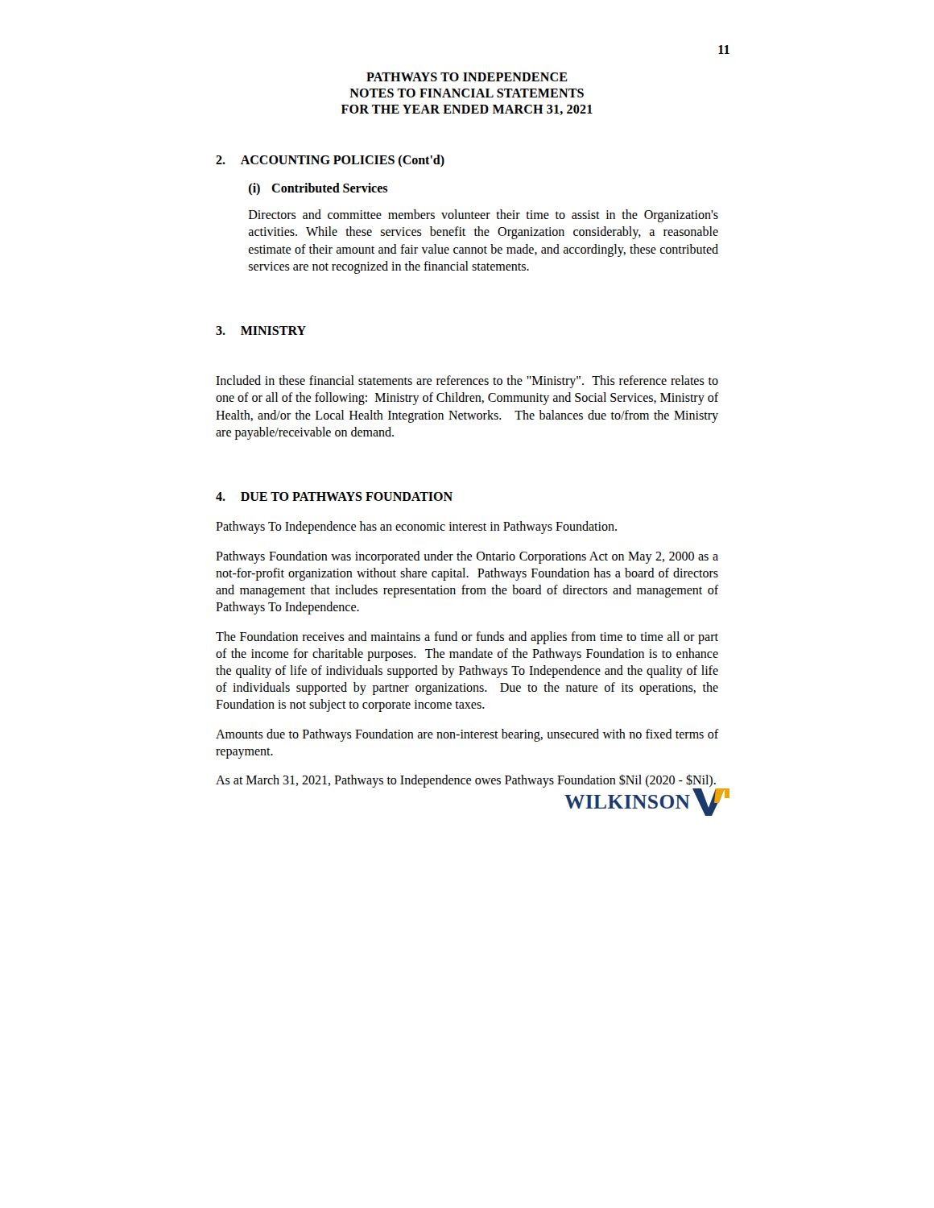11
PATHWAYS TO INDEPENDENCE
NOTES TO FINANCIAL STATEMENTS
FOR THE YEAR ENDED MARCH 31, 2021
2. ACCOUNTING POLICIES (Cont'd)
(i) Contributed Services
Directors and committee members volunteer their time to assist in the Organization's activities. While these services benefit the Organization considerably, a reasonable estimate of their amount and fair value cannot be made, and accordingly, these contributed services are not recognized in the financial statements.
3. MINISTRY
Included in these financial statements are references to the "Ministry". This reference relates to one of or all of the following: Ministry of Children, Community and Social Services, Ministry of Health, and/or the Local Health Integration Networks. The balances due to/from the Ministry are payable/receivable on demand.
4. DUE TO PATHWAYS FOUNDATION
Pathways To Independence has an economic interest in Pathways Foundation.
Pathways Foundation was incorporated under the Ontario Corporations Act on May 2, 2000 as a not-for-profit organization without share capital. Pathways Foundation has a board of directors and management that includes representation from the board of directors and management of Pathways To Independence.
The Foundation receives and maintains a fund or funds and applies from time to time all or part of the income for charitable purposes. The mandate of the Pathways Foundation is to enhance the quality of life of individuals supported by Pathways To Independence and the quality of life of individuals supported by partner organizations. Due to the nature of its operations, the Foundation is not subject to corporate income taxes.
Amounts due to Pathways Foundation are non-interest bearing, unsecured with no fixed terms of repayment.
As at March 31, 2021, Pathways to Independence owes Pathways Foundation $Nil (2020 - $Nil).
WILKINSON